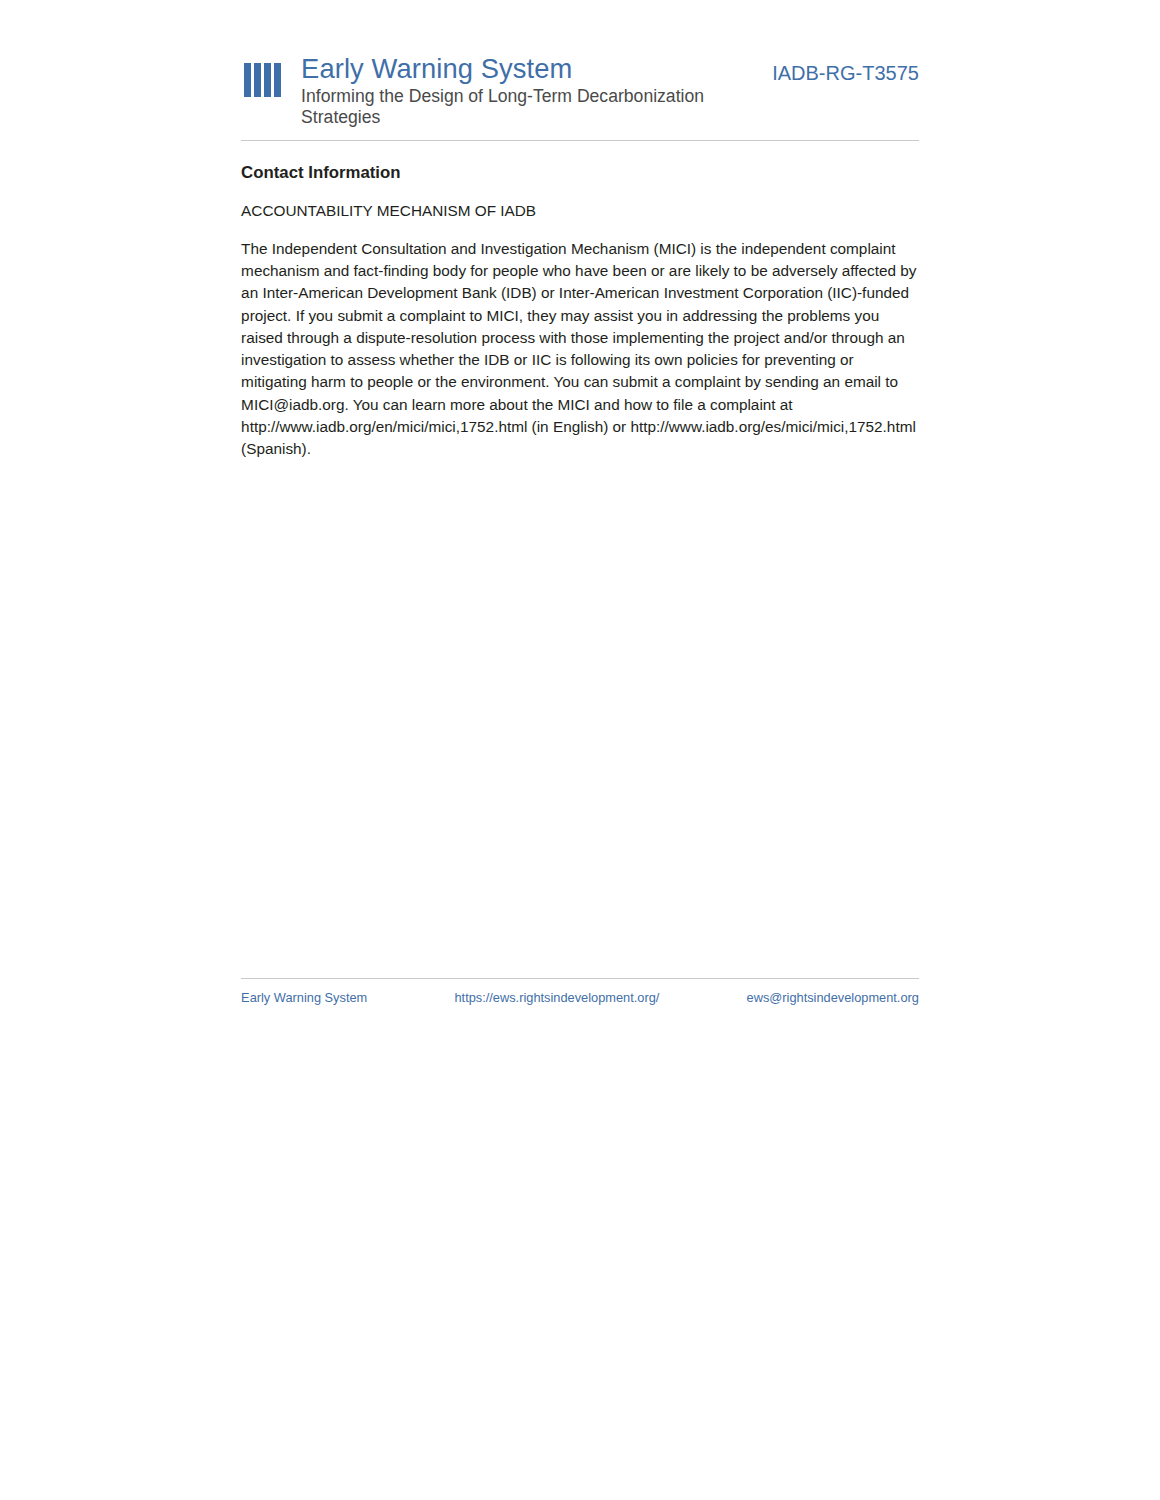Early Warning System
Informing the Design of Long-Term Decarbonization Strategies
IADB-RG-T3575
Contact Information
ACCOUNTABILITY MECHANISM OF IADB
The Independent Consultation and Investigation Mechanism (MICI) is the independent complaint mechanism and fact-finding body for people who have been or are likely to be adversely affected by an Inter-American Development Bank (IDB) or Inter-American Investment Corporation (IIC)-funded project. If you submit a complaint to MICI, they may assist you in addressing the problems you raised through a dispute-resolution process with those implementing the project and/or through an investigation to assess whether the IDB or IIC is following its own policies for preventing or mitigating harm to people or the environment. You can submit a complaint by sending an email to MICI@iadb.org. You can learn more about the MICI and how to file a complaint at http://www.iadb.org/en/mici/mici,1752.html (in English) or http://www.iadb.org/es/mici/mici,1752.html (Spanish).
Early Warning System
https://ews.rightsindevelopment.org/
ews@rightsindevelopment.org